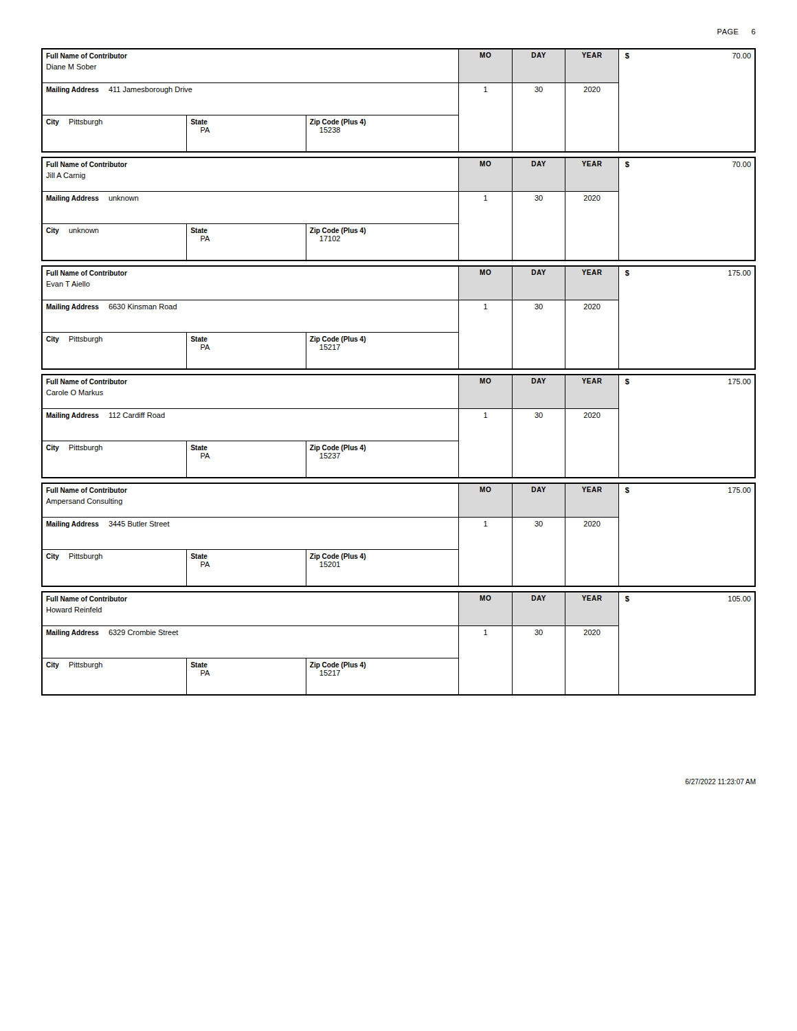PAGE6
| Full Name of Contributor Diane M Sober | MO | DAY | YEAR | $ 70.00 |
| Mailing Address 411 Jamesborough Drive | 1 | 30 | 2020 |
| City Pittsburgh | State PA | Zip Code (Plus 4) 15238 |
| Full Name of Contributor Jill A Carnig | MO | DAY | YEAR | $ 70.00 |
| Mailing Address unknown | 1 | 30 | 2020 |
| City unknown | State PA | Zip Code (Plus 4) 17102 |
| Full Name of Contributor Evan T Aiello | MO | DAY | YEAR | $ 175.00 |
| Mailing Address 6630 Kinsman Road | 1 | 30 | 2020 |
| City Pittsburgh | State PA | Zip Code (Plus 4) 15217 |
| Full Name of Contributor Carole O Markus | MO | DAY | YEAR | $ 175.00 |
| Mailing Address 112 Cardiff Road | 1 | 30 | 2020 |
| City Pittsburgh | State PA | Zip Code (Plus 4) 15237 |
| Full Name of Contributor Ampersand Consulting | MO | DAY | YEAR | $ 175.00 |
| Mailing Address 3445 Butler Street | 1 | 30 | 2020 |
| City Pittsburgh | State PA | Zip Code (Plus 4) 15201 |
| Full Name of Contributor Howard Reinfeld | MO | DAY | YEAR | $ 105.00 |
| Mailing Address 6329 Crombie Street | 1 | 30 | 2020 |
| City Pittsburgh | State PA | Zip Code (Plus 4) 15217 |
6/27/2022 11:23:07 AM